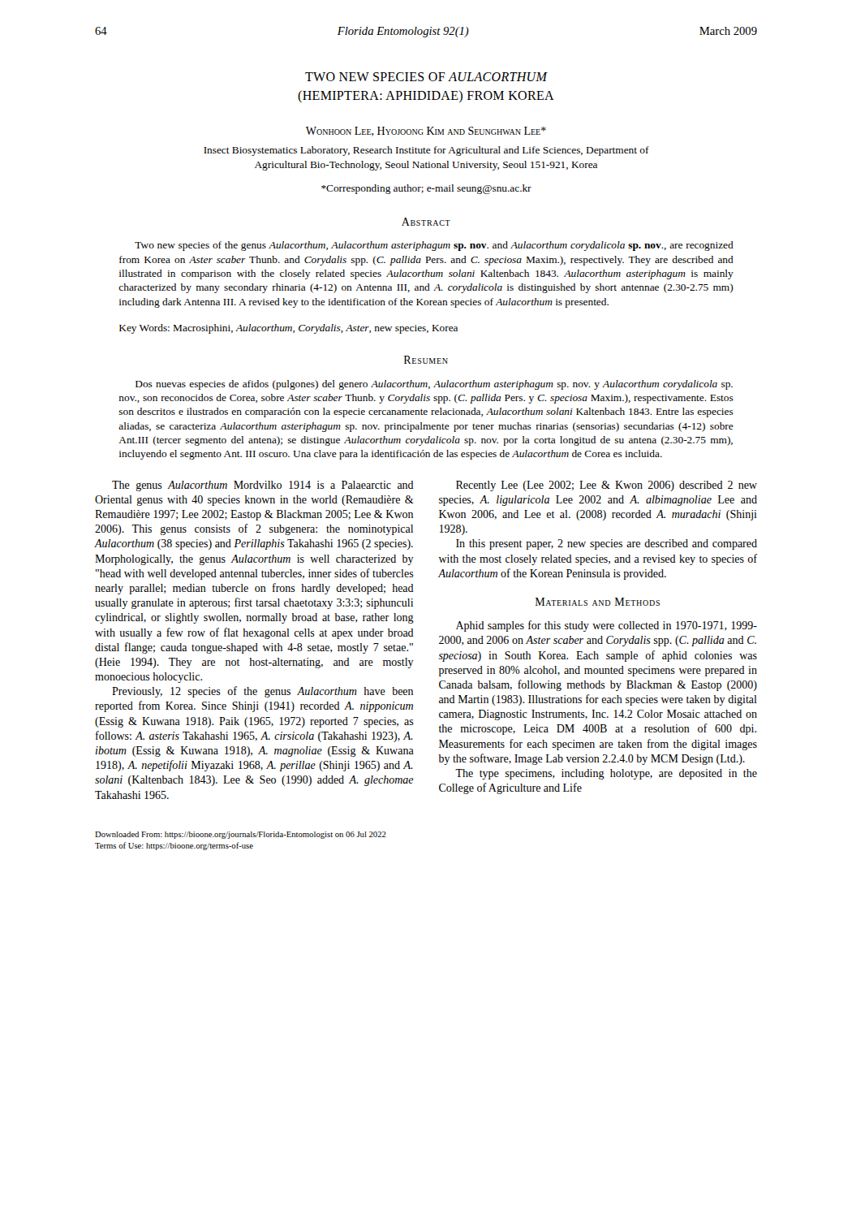64 Florida Entomologist 92(1) March 2009
TWO NEW SPECIES OF AULACORTHUM
(HEMIPTERA: APHIDIDAE) FROM KOREA
Wonhoon Lee, Hyojoong Kim and Seunghwan Lee*
Insect Biosystematics Laboratory, Research Institute for Agricultural and Life Sciences, Department of
Agricultural Bio-Technology, Seoul National University, Seoul 151-921, Korea
*Corresponding author; e-mail seung@snu.ac.kr
Abstract
Two new species of the genus Aulacorthum, Aulacorthum asteriphagum sp. nov. and Aulacorthum corydalicola sp. nov., are recognized from Korea on Aster scaber Thunb. and Corydalis spp. (C. pallida Pers. and C. speciosa Maxim.), respectively. They are described and illustrated in comparison with the closely related species Aulacorthum solani Kaltenbach 1843. Aulacorthum asteriphagum is mainly characterized by many secondary rhinaria (4-12) on Antenna III, and A. corydalicola is distinguished by short antennae (2.30-2.75 mm) including dark Antenna III. A revised key to the identification of the Korean species of Aulacorthum is presented.
Key Words: Macrosiphini, Aulacorthum, Corydalis, Aster, new species, Korea
Resumen
Dos nuevas especies de afidos (pulgones) del genero Aulacorthum, Aulacorthum asteriphagum sp. nov. y Aulacorthum corydalicola sp. nov., son reconocidos de Corea, sobre Aster scaber Thunb. y Corydalis spp. (C. pallida Pers. y C. speciosa Maxim.), respectivamente. Estos son descritos e ilustrados en comparación con la especie cercanamente relacionada, Aulacorthum solani Kaltenbach 1843. Entre las especies aliadas, se caracteriza Aulacorthum asteriphagum sp. nov. principalmente por tener muchas rinarias (sensorias) secundarias (4-12) sobre Ant.III (tercer segmento del antena); se distingue Aulacorthum corydalicola sp. nov. por la corta longitud de su antena (2.30-2.75 mm), incluyendo el segmento Ant. III oscuro. Una clave para la identificación de las especies de Aulacorthum de Corea es incluida.
The genus Aulacorthum Mordvilko 1914 is a Palaearctic and Oriental genus with 40 species known in the world (Remaudière & Remaudière 1997; Lee 2002; Eastop & Blackman 2005; Lee & Kwon 2006). This genus consists of 2 subgenera: the nominotypical Aulacorthum (38 species) and Perillaphis Takahashi 1965 (2 species). Morphologically, the genus Aulacorthum is well characterized by "head with well developed antennal tubercles, inner sides of tubercles nearly parallel; median tubercle on frons hardly developed; head usually granulate in apterous; first tarsal chaetotaxy 3:3:3; siphunculi cylindrical, or slightly swollen, normally broad at base, rather long with usually a few row of flat hexagonal cells at apex under broad distal flange; cauda tongue-shaped with 4-8 setae, mostly 7 setae." (Heie 1994). They are not host-alternating, and are mostly monoecious holocyclic.
Previously, 12 species of the genus Aulacorthum have been reported from Korea. Since Shinji (1941) recorded A. nipponicum (Essig & Kuwana 1918). Paik (1965, 1972) reported 7 species, as follows: A. asteris Takahashi 1965, A. cirsicola (Takahashi 1923), A. ibotum (Essig & Kuwana 1918), A. magnoliae (Essig & Kuwana 1918), A. nepetifolii Miyazaki 1968, A. perillae (Shinji 1965) and A. solani (Kaltenbach 1843). Lee & Seo (1990) added A. glechomae Takahashi 1965.
Recently Lee (Lee 2002; Lee & Kwon 2006) described 2 new species, A. ligularicola Lee 2002 and A. albimagnoliae Lee and Kwon 2006, and Lee et al. (2008) recorded A. muradachi (Shinji 1928).
In this present paper, 2 new species are described and compared with the most closely related species, and a revised key to species of Aulacorthum of the Korean Peninsula is provided.
Materials and Methods
Aphid samples for this study were collected in 1970-1971, 1999-2000, and 2006 on Aster scaber and Corydalis spp. (C. pallida and C. speciosa) in South Korea. Each sample of aphid colonies was preserved in 80% alcohol, and mounted specimens were prepared in Canada balsam, following methods by Blackman & Eastop (2000) and Martin (1983). Illustrations for each species were taken by digital camera, Diagnostic Instruments, Inc. 14.2 Color Mosaic attached on the microscope, Leica DM 400B at a resolution of 600 dpi. Measurements for each specimen are taken from the digital images by the software, Image Lab version 2.2.4.0 by MCM Design (Ltd.).
The type specimens, including holotype, are deposited in the College of Agriculture and Life
Downloaded From: https://bioone.org/journals/Florida-Entomologist on 06 Jul 2022
Terms of Use: https://bioone.org/terms-of-use